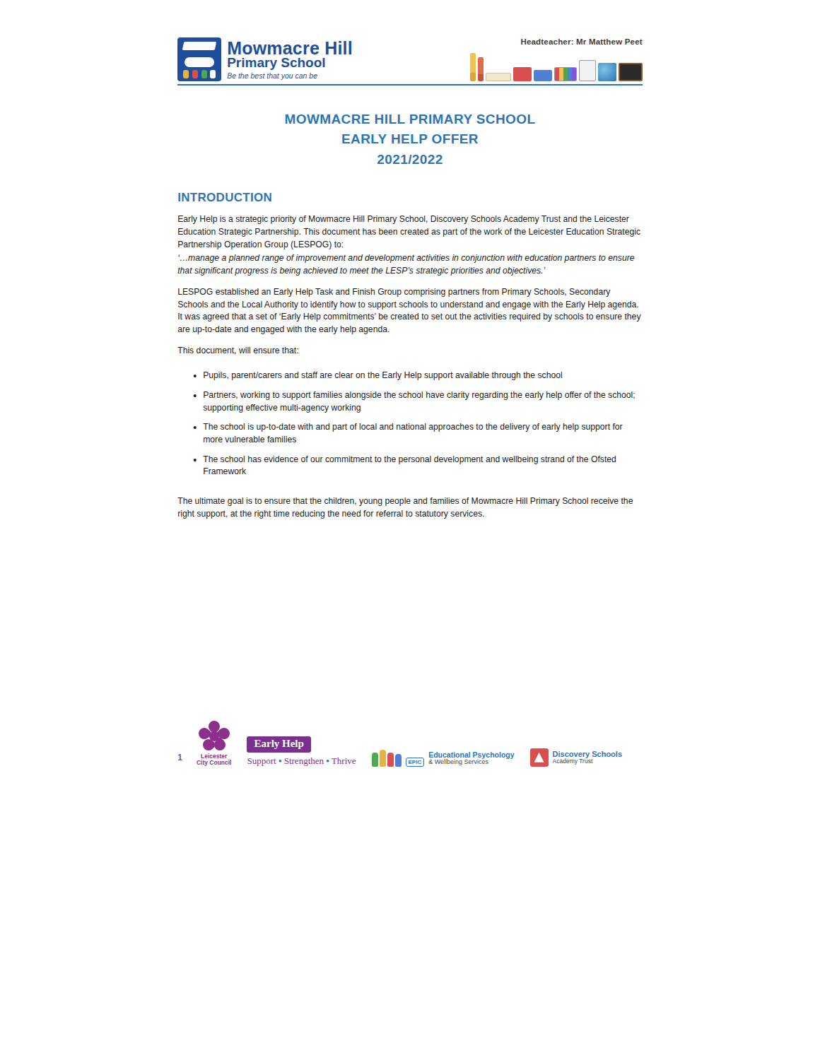Mowmacre Hill
Primary School
Be the best that you can be
Headteacher: Mr Matthew Peet
MOWMACRE HILL PRIMARY SCHOOL EARLY HELP OFFER 2021/2022
INTRODUCTION
Early Help is a strategic priority of Mowmacre Hill Primary School, Discovery Schools Academy Trust and the Leicester Education Strategic Partnership. This document has been created as part of the work of the Leicester Education Strategic Partnership Operation Group (LESPOG) to:
‘…manage a planned range of improvement and development activities in conjunction with education partners to ensure that significant progress is being achieved to meet the LESP’s strategic priorities and objectives.’
LESPOG established an Early Help Task and Finish Group comprising partners from Primary Schools, Secondary Schools and the Local Authority to identify how to support schools to understand and engage with the Early Help agenda. It was agreed that a set of ‘Early Help commitments’ be created to set out the activities required by schools to ensure they are up-to-date and engaged with the early help agenda.
This document, will ensure that:
Pupils, parent/carers and staff are clear on the Early Help support available through the school
Partners, working to support families alongside the school have clarity regarding the early help offer of the school; supporting effective multi-agency working
The school is up-to-date with and part of local and national approaches to the delivery of early help support for more vulnerable families
The school has evidence of our commitment to the personal development and wellbeing strand of the Ofsted Framework
The ultimate goal is to ensure that the children, young people and families of Mowmacre Hill Primary School receive the right support, at the right time reducing the need for referral to statutory services.
1
Leicester
City Council
Early Help
Support • Strengthen • Thrive
EPIC
Educational Psychology
& Wellbeing Services
Discovery Schools
Academy Trust